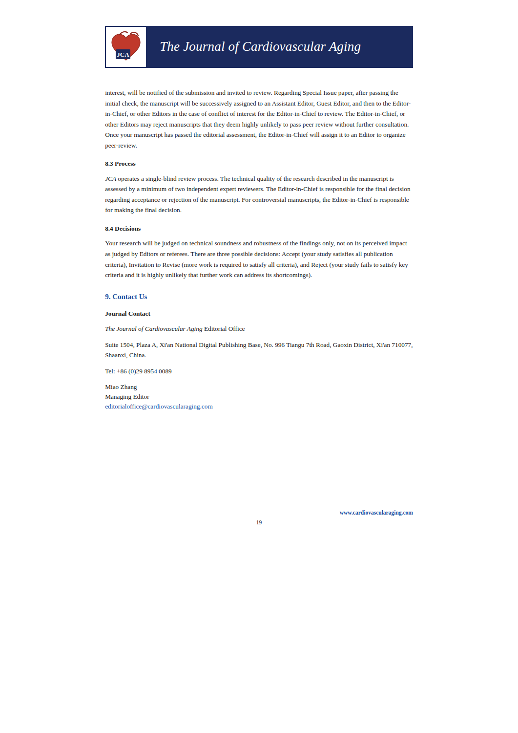JCA
The Journal of Cardiovascular Aging
interest, will be notified of the submission and invited to review. Regarding Special Issue paper, after passing the initial check, the manuscript will be successively assigned to an Assistant Editor, Guest Editor, and then to the Editor-in-Chief, or other Editors in the case of conflict of interest for the Editor-in-Chief to review. The Editor-in-Chief, or other Editors may reject manuscripts that they deem highly unlikely to pass peer review without further consultation. Once your manuscript has passed the editorial assessment, the Editor-in-Chief will assign it to an Editor to organize peer-review.
8.3 Process
JCA operates a single-blind review process. The technical quality of the research described in the manuscript is assessed by a minimum of two independent expert reviewers. The Editor-in-Chief is responsible for the final decision regarding acceptance or rejection of the manuscript. For controversial manuscripts, the Editor-in-Chief is responsible for making the final decision.
8.4 Decisions
Your research will be judged on technical soundness and robustness of the findings only, not on its perceived impact as judged by Editors or referees. There are three possible decisions: Accept (your study satisfies all publication criteria), Invitation to Revise (more work is required to satisfy all criteria), and Reject (your study fails to satisfy key criteria and it is highly unlikely that further work can address its shortcomings).
9. Contact Us
Journal Contact
The Journal of Cardiovascular Aging Editorial Office
Suite 1504, Plaza A, Xi'an National Digital Publishing Base, No. 996 Tiangu 7th Road, Gaoxin District, Xi'an 710077, Shaanxi, China.
Tel: +86 (0)29 8954 0089
Miao Zhang
Managing Editor
editorialoffice@cardiovascularaging.com
www.cardiovascularaging.com
19